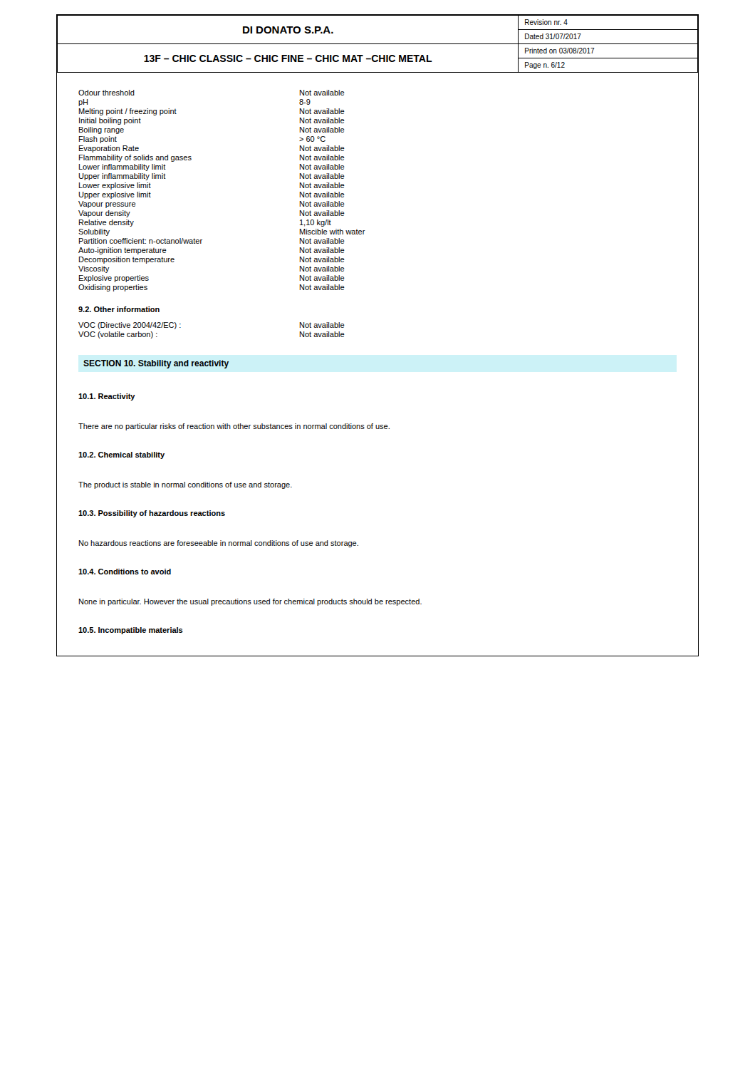| DI DONATO S.P.A. | Revision nr. 4 |
| Dated 31/07/2017 |
| 13F – CHIC CLASSIC – CHIC FINE – CHIC MAT –CHIC METAL | Printed on 03/08/2017 |
| Page n. 6/12 |
| Odour threshold | Not available |
| pH | 8-9 |
| Melting point / freezing point | Not available |
| Initial boiling point | Not available |
| Boiling range | Not available |
| Flash point | > 60 °C |
| Evaporation Rate | Not available |
| Flammability of solids and gases | Not available |
| Lower inflammability limit | Not available |
| Upper inflammability limit | Not available |
| Lower explosive limit | Not available |
| Upper explosive limit | Not available |
| Vapour pressure | Not available |
| Vapour density | Not available |
| Relative density | 1,10 kg/lt |
| Solubility | Miscible with water |
| Partition coefficient: n-octanol/water | Not available |
| Auto-ignition temperature | Not available |
| Decomposition temperature | Not available |
| Viscosity | Not available |
| Explosive properties | Not available |
| Oxidising properties | Not available |
9.2. Other information
| VOC (Directive 2004/42/EC) : | Not available |
| VOC (volatile carbon) : | Not available |
SECTION 10. Stability and reactivity
10.1. Reactivity
There are no particular risks of reaction with other substances in normal conditions of use.
10.2. Chemical stability
The product is stable in normal conditions of use and storage.
10.3. Possibility of hazardous reactions
No hazardous reactions are foreseeable in normal conditions of use and storage.
10.4. Conditions to avoid
None in particular. However the usual precautions used for chemical products should be respected.
10.5. Incompatible materials